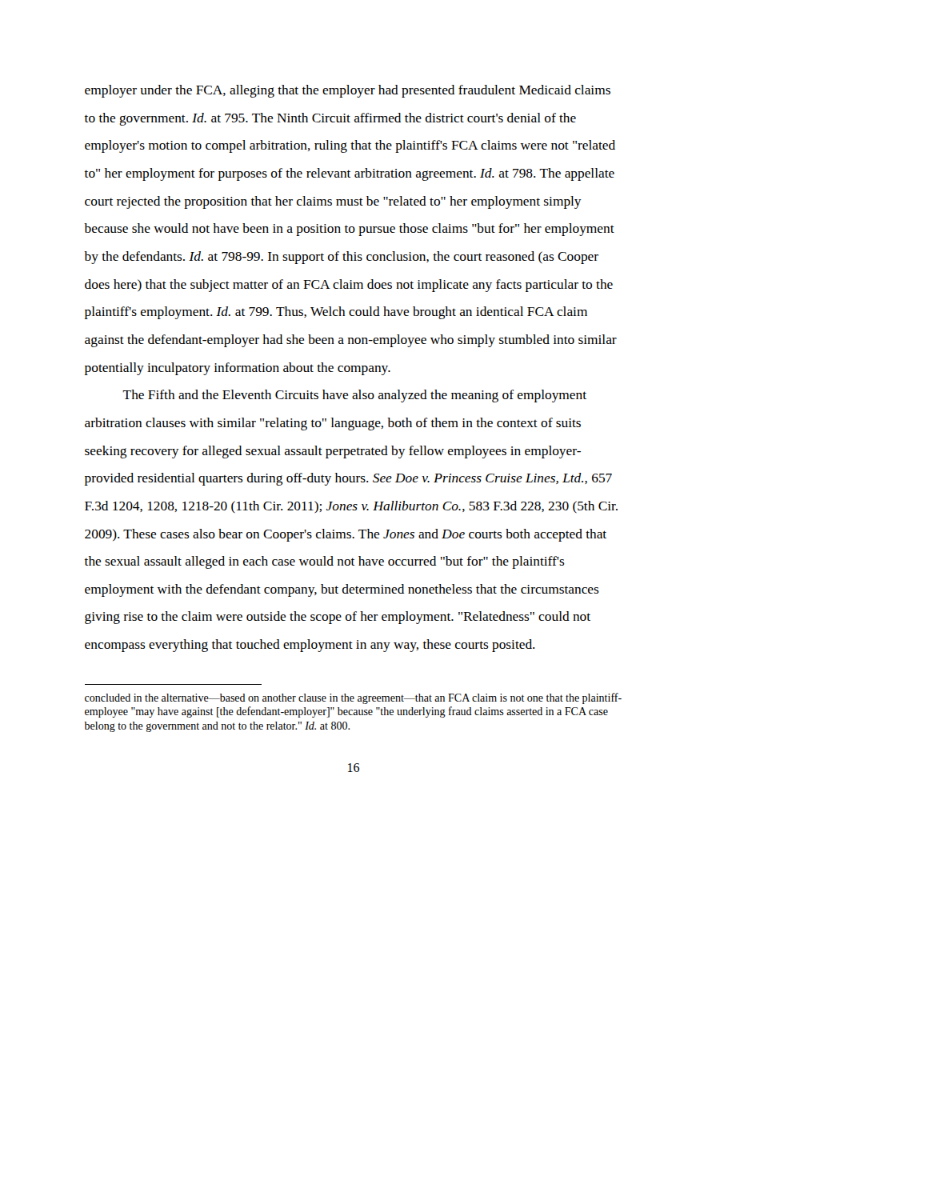employer under the FCA, alleging that the employer had presented fraudulent Medicaid claims to the government. Id. at 795. The Ninth Circuit affirmed the district court's denial of the employer's motion to compel arbitration, ruling that the plaintiff's FCA claims were not "related to" her employment for purposes of the relevant arbitration agreement. Id. at 798. The appellate court rejected the proposition that her claims must be "related to" her employment simply because she would not have been in a position to pursue those claims "but for" her employment by the defendants. Id. at 798-99. In support of this conclusion, the court reasoned (as Cooper does here) that the subject matter of an FCA claim does not implicate any facts particular to the plaintiff's employment. Id. at 799. Thus, Welch could have brought an identical FCA claim against the defendant-employer had she been a non-employee who simply stumbled into similar potentially inculpatory information about the company.
The Fifth and the Eleventh Circuits have also analyzed the meaning of employment arbitration clauses with similar "relating to" language, both of them in the context of suits seeking recovery for alleged sexual assault perpetrated by fellow employees in employer-provided residential quarters during off-duty hours. See Doe v. Princess Cruise Lines, Ltd., 657 F.3d 1204, 1208, 1218-20 (11th Cir. 2011); Jones v. Halliburton Co., 583 F.3d 228, 230 (5th Cir. 2009). These cases also bear on Cooper's claims. The Jones and Doe courts both accepted that the sexual assault alleged in each case would not have occurred "but for" the plaintiff's employment with the defendant company, but determined nonetheless that the circumstances giving rise to the claim were outside the scope of her employment. "Relatedness" could not encompass everything that touched employment in any way, these courts posited.
concluded in the alternative—based on another clause in the agreement—that an FCA claim is not one that the plaintiff-employee "may have against [the defendant-employer]" because "the underlying fraud claims asserted in a FCA case belong to the government and not to the relator." Id. at 800.
16